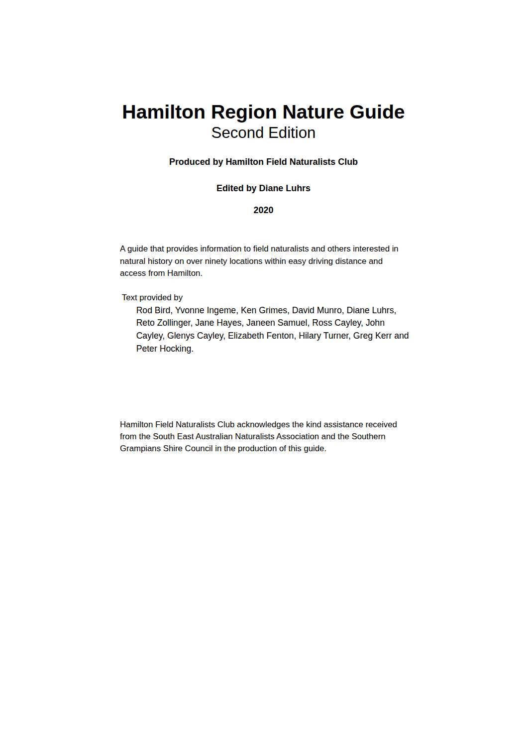Hamilton Region Nature Guide
Second Edition
Produced by Hamilton Field Naturalists Club
Edited by Diane Luhrs
2020
A guide that provides information to field naturalists and others interested in natural history on over ninety locations within easy driving distance and access from Hamilton.
Text provided by
Rod Bird, Yvonne Ingeme, Ken Grimes, David Munro, Diane Luhrs, Reto Zollinger, Jane Hayes, Janeen Samuel, Ross Cayley, John Cayley, Glenys Cayley, Elizabeth Fenton, Hilary Turner, Greg Kerr and Peter Hocking.
Hamilton Field Naturalists Club acknowledges the kind assistance received from the South East Australian Naturalists Association and the Southern Grampians Shire Council in the production of this guide.